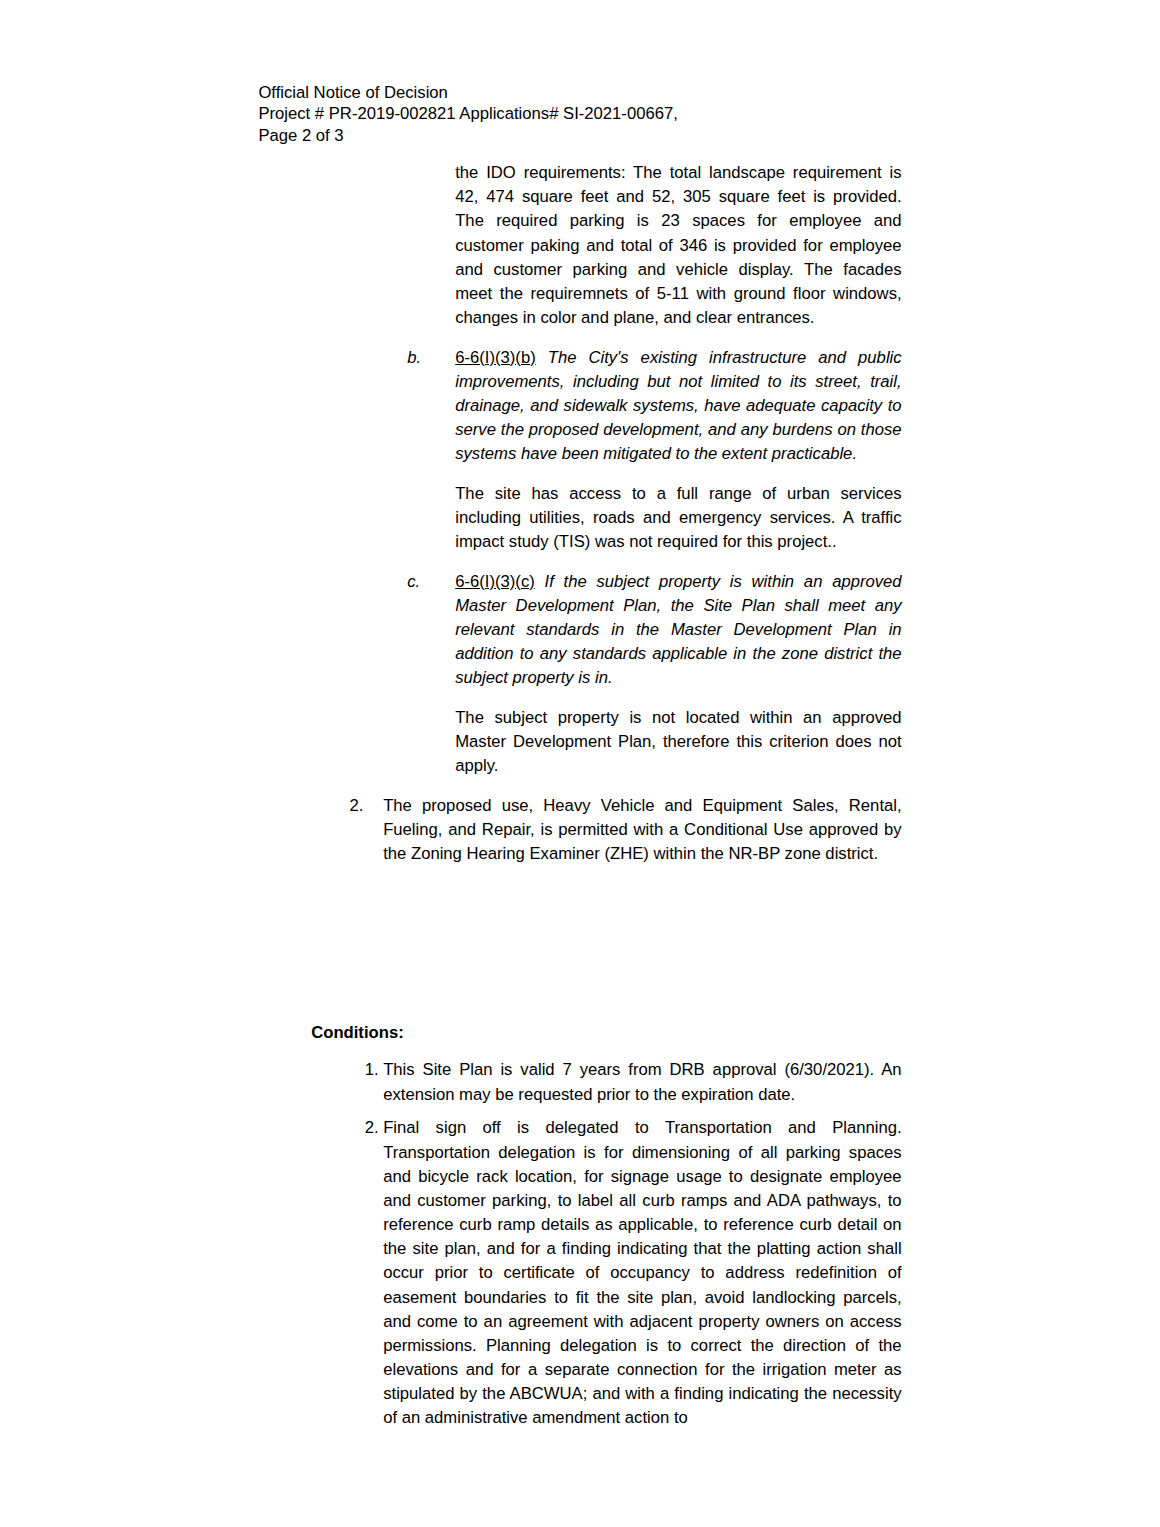Official Notice of Decision
Project # PR-2019-002821 Applications# SI-2021-00667,
Page 2 of 3
the IDO requirements: The total landscape requirement is 42, 474 square feet and 52, 305 square feet is provided. The required parking is 23 spaces for employee and customer paking and total of 346 is provided for employee and customer parking and vehicle display. The facades meet the requiremnets of 5-11 with ground floor windows, changes in color and plane, and clear entrances.
b.
6-6(I)(3)(b) The City's existing infrastructure and public improvements, including but not limited to its street, trail, drainage, and sidewalk systems, have adequate capacity to serve the proposed development, and any burdens on those systems have been mitigated to the extent practicable.
The site has access to a full range of urban services including utilities, roads and emergency services. A traffic impact study (TIS) was not required for this project..
c.
6-6(I)(3)(c) If the subject property is within an approved Master Development Plan, the Site Plan shall meet any relevant standards in the Master Development Plan in addition to any standards applicable in the zone district the subject property is in.
The subject property is not located within an approved Master Development Plan, therefore this criterion does not apply.
2.
The proposed use, Heavy Vehicle and Equipment Sales, Rental, Fueling, and Repair, is permitted with a Conditional Use approved by the Zoning Hearing Examiner (ZHE) within the NR-BP zone district.
Conditions:
This Site Plan is valid 7 years from DRB approval (6/30/2021). An extension may be requested prior to the expiration date.
Final sign off is delegated to Transportation and Planning. Transportation delegation is for dimensioning of all parking spaces and bicycle rack location, for signage usage to designate employee and customer parking, to label all curb ramps and ADA pathways, to reference curb ramp details as applicable, to reference curb detail on the site plan, and for a finding indicating that the platting action shall occur prior to certificate of occupancy to address redefinition of easement boundaries to fit the site plan, avoid landlocking parcels, and come to an agreement with adjacent property owners on access permissions. Planning delegation is to correct the direction of the elevations and for a separate connection for the irrigation meter as stipulated by the ABCWUA; and with a finding indicating the necessity of an administrative amendment action to